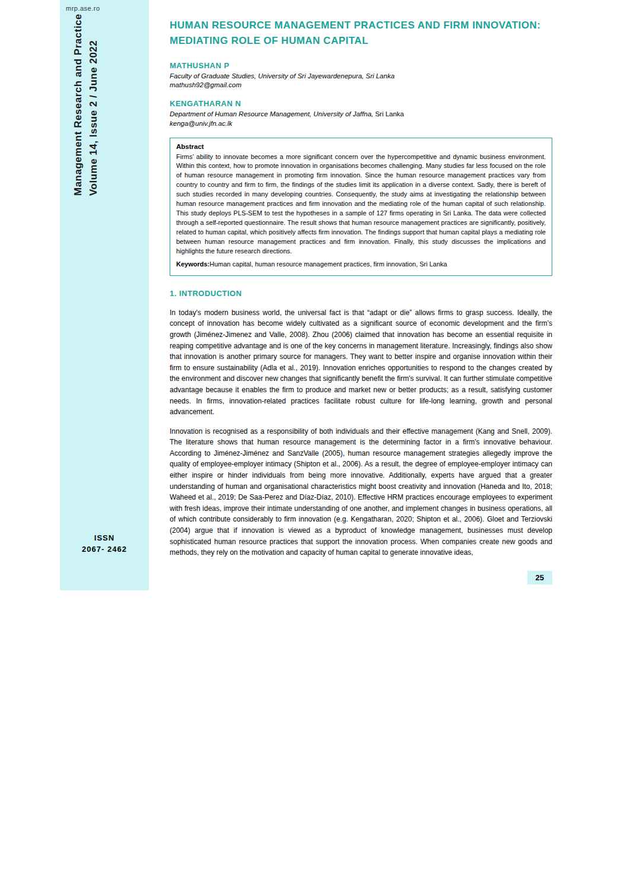mrp.ase.ro
Management Research and Practice
Volume 14, Issue 2 / June 2022
ISSN
2067- 2462
Human Resource Management Practices and Firm Innovation: Mediating Role of Human Capital
Mathushan P
Faculty of Graduate Studies, University of Sri Jayewardenepura, Sri Lanka
mathush92@gmail.com
Kengatharan N
Department of Human Resource Management, University of Jaffna, Sri Lanka
kenga@univ.jfn.ac.lk
Abstract
Firms’ ability to innovate becomes a more significant concern over the hypercompetitive and dynamic business environment. Within this context, how to promote innovation in organisations becomes challenging. Many studies far less focused on the role of human resource management in promoting firm innovation. Since the human resource management practices vary from country to country and firm to firm, the findings of the studies limit its application in a diverse context. Sadly, there is bereft of such studies recorded in many developing countries. Consequently, the study aims at investigating the relationship between human resource management practices and firm innovation and the mediating role of the human capital of such relationship. This study deploys PLS-SEM to test the hypotheses in a sample of 127 firms operating in Sri Lanka. The data were collected through a self-reported questionnaire. The result shows that human resource management practices are significantly, positively, related to human capital, which positively affects firm innovation. The findings support that human capital plays a mediating role between human resource management practices and firm innovation. Finally, this study discusses the implications and highlights the future research directions.
Keywords: Human capital, human resource management practices, firm innovation, Sri Lanka
1. Introduction
In today's modern business world, the universal fact is that “adapt or die” allows firms to grasp success. Ideally, the concept of innovation has become widely cultivated as a significant source of economic development and the firm’s growth (Jiménez-Jimenez and Valle, 2008). Zhou (2006) claimed that innovation has become an essential requisite in reaping competitive advantage and is one of the key concerns in management literature. Increasingly, findings also show that innovation is another primary source for managers. They want to better inspire and organise innovation within their firm to ensure sustainability (Adla et al., 2019). Innovation enriches opportunities to respond to the changes created by the environment and discover new changes that significantly benefit the firm's survival. It can further stimulate competitive advantage because it enables the firm to produce and market new or better products; as a result, satisfying customer needs. In firms, innovation-related practices facilitate robust culture for life-long learning, growth and personal advancement.
Innovation is recognised as a responsibility of both individuals and their effective management (Kang and Snell, 2009). The literature shows that human resource management is the determining factor in a firm's innovative behaviour. According to Jiménez-Jiménez and SanzValle (2005), human resource management strategies allegedly improve the quality of employee-employer intimacy (Shipton et al., 2006). As a result, the degree of employee-employer intimacy can either inspire or hinder individuals from being more innovative. Additionally, experts have argued that a greater understanding of human and organisational characteristics might boost creativity and innovation (Haneda and Ito, 2018; Waheed et al., 2019; De Saa-Perez and Díaz-Díaz, 2010). Effective HRM practices encourage employees to experiment with fresh ideas, improve their intimate understanding of one another, and implement changes in business operations, all of which contribute considerably to firm innovation (e.g. Kengatharan, 2020; Shipton et al., 2006). Gloet and Terziovski (2004) argue that if innovation is viewed as a byproduct of knowledge management, businesses must develop sophisticated human resource practices that support the innovation process. When companies create new goods and methods, they rely on the motivation and capacity of human capital to generate innovative ideas,
25